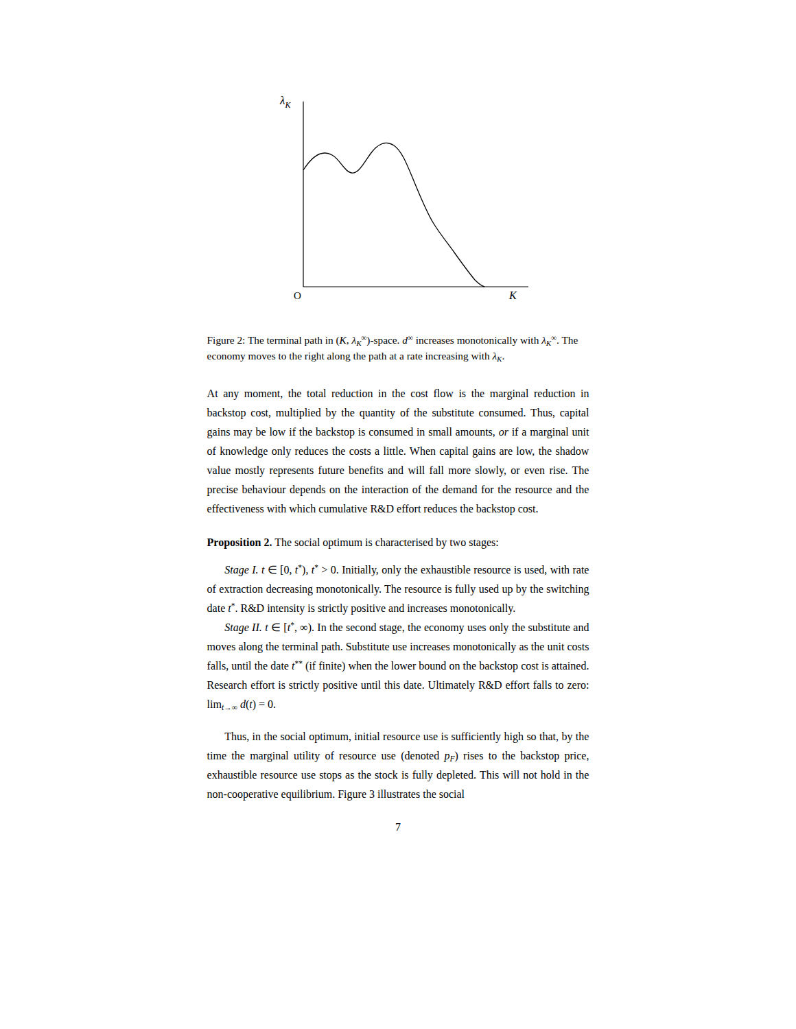λK O K
Figure 2: The terminal path in (K, λK∞)-space. d∞ increases monotonically with λK∞. The economy moves to the right along the path at a rate increasing with λK.
At any moment, the total reduction in the cost flow is the marginal reduction in backstop cost, multiplied by the quantity of the substitute consumed. Thus, capital gains may be low if the backstop is consumed in small amounts, or if a marginal unit of knowledge only reduces the costs a little. When capital gains are low, the shadow value mostly represents future benefits and will fall more slowly, or even rise. The precise behaviour depends on the interaction of the demand for the resource and the effectiveness with which cumulative R&D effort reduces the backstop cost.
Proposition 2. The social optimum is characterised by two stages:
Stage I. t ∈ [0, t*), t* > 0. Initially, only the exhaustible resource is used, with rate of extraction decreasing monotonically. The resource is fully used up by the switching date t*. R&D intensity is strictly positive and increases monotonically.
Stage II. t ∈ [t*, ∞). In the second stage, the economy uses only the substitute and moves along the terminal path. Substitute use increases monotonically as the unit costs falls, until the date t** (if finite) when the lower bound on the backstop cost is attained. Research effort is strictly positive until this date. Ultimately R&D effort falls to zero: limt→∞ d(t) = 0.
Thus, in the social optimum, initial resource use is sufficiently high so that, by the time the marginal utility of resource use (denoted pF) rises to the backstop price, exhaustible resource use stops as the stock is fully depleted. This will not hold in the non-cooperative equilibrium. Figure 3 illustrates the social
7